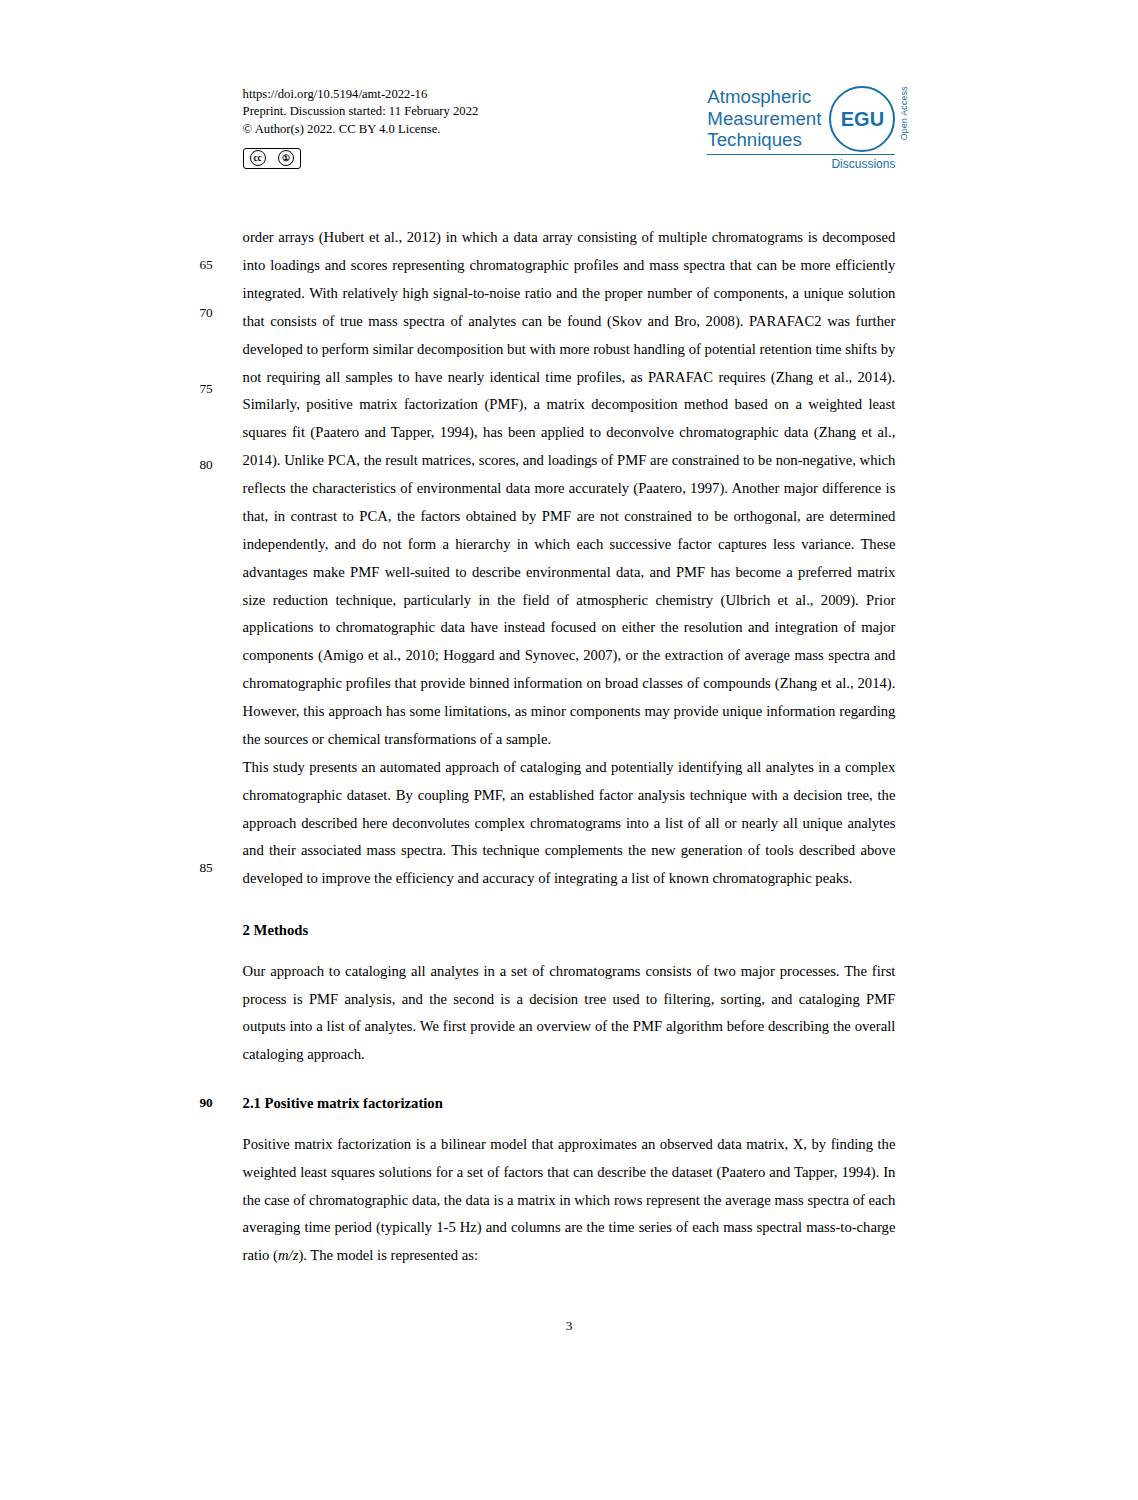https://doi.org/10.5194/amt-2022-16
Preprint. Discussion started: 11 February 2022
© Author(s) 2022. CC BY 4.0 License.
cc ①
Atmospheric
Measurement
Techniques
EGU
Open Access
Discussions
order arrays (Hubert et al., 2012) in which a data array consisting of multiple chromatograms is decomposed into loadings 65and scores representing chromatographic profiles and mass spectra that can be more efficiently integrated. With relatively high signal-to-noise ratio and the proper number of components, a unique solution that consists of true mass spectra of analytes can be found (Skov and Bro, 2008). PARAFAC2 was further developed to perform similar decomposition but with more robust handling of potential retention time shifts by not requiring all samples to have nearly identical time profiles, as PARAFAC requires (Zhang et al., 2014). Similarly, positive matrix factorization (PMF), a matrix decomposition method 70based on a weighted least squares fit (Paatero and Tapper, 1994), has been applied to deconvolve chromatographic data (Zhang et al., 2014). Unlike PCA, the result matrices, scores, and loadings of PMF are constrained to be non-negative, which reflects the characteristics of environmental data more accurately (Paatero, 1997). Another major difference is that, in contrast to PCA, the factors obtained by PMF are not constrained to be orthogonal, are determined independently, and do not form a hierarchy in which each successive factor captures less variance. These advantages make PMF well-suited to describe 75environmental data, and PMF has become a preferred matrix size reduction technique, particularly in the field of atmospheric chemistry (Ulbrich et al., 2009). Prior applications to chromatographic data have instead focused on either the resolution and integration of major components (Amigo et al., 2010; Hoggard and Synovec, 2007), or the extraction of average mass spectra and chromatographic profiles that provide binned information on broad classes of compounds (Zhang et al., 2014). However, this approach has some limitations, as minor components may provide unique information regarding 80the sources or chemical transformations of a sample.
This study presents an automated approach of cataloging and potentially identifying all analytes in a complex chromatographic dataset. By coupling PMF, an established factor analysis technique with a decision tree, the approach described here deconvolutes complex chromatograms into a list of all or nearly all unique analytes and their associated mass spectra. This technique complements the new generation of tools described above developed to improve the efficiency and 85accuracy of integrating a list of known chromatographic peaks.
2 Methods
Our approach to cataloging all analytes in a set of chromatograms consists of two major processes. The first process is PMF analysis, and the second is a decision tree used to filtering, sorting, and cataloging PMF outputs into a list of analytes. We first provide an overview of the PMF algorithm before describing the overall cataloging approach.
902.1 Positive matrix factorization
Positive matrix factorization is a bilinear model that approximates an observed data matrix, X, by finding the weighted least squares solutions for a set of factors that can describe the dataset (Paatero and Tapper, 1994). In the case of chromatographic data, the data is a matrix in which rows represent the average mass spectra of each averaging time period (typically 1-5 Hz) and columns are the time series of each mass spectral mass-to-charge ratio (m/z). The model is represented as:
3